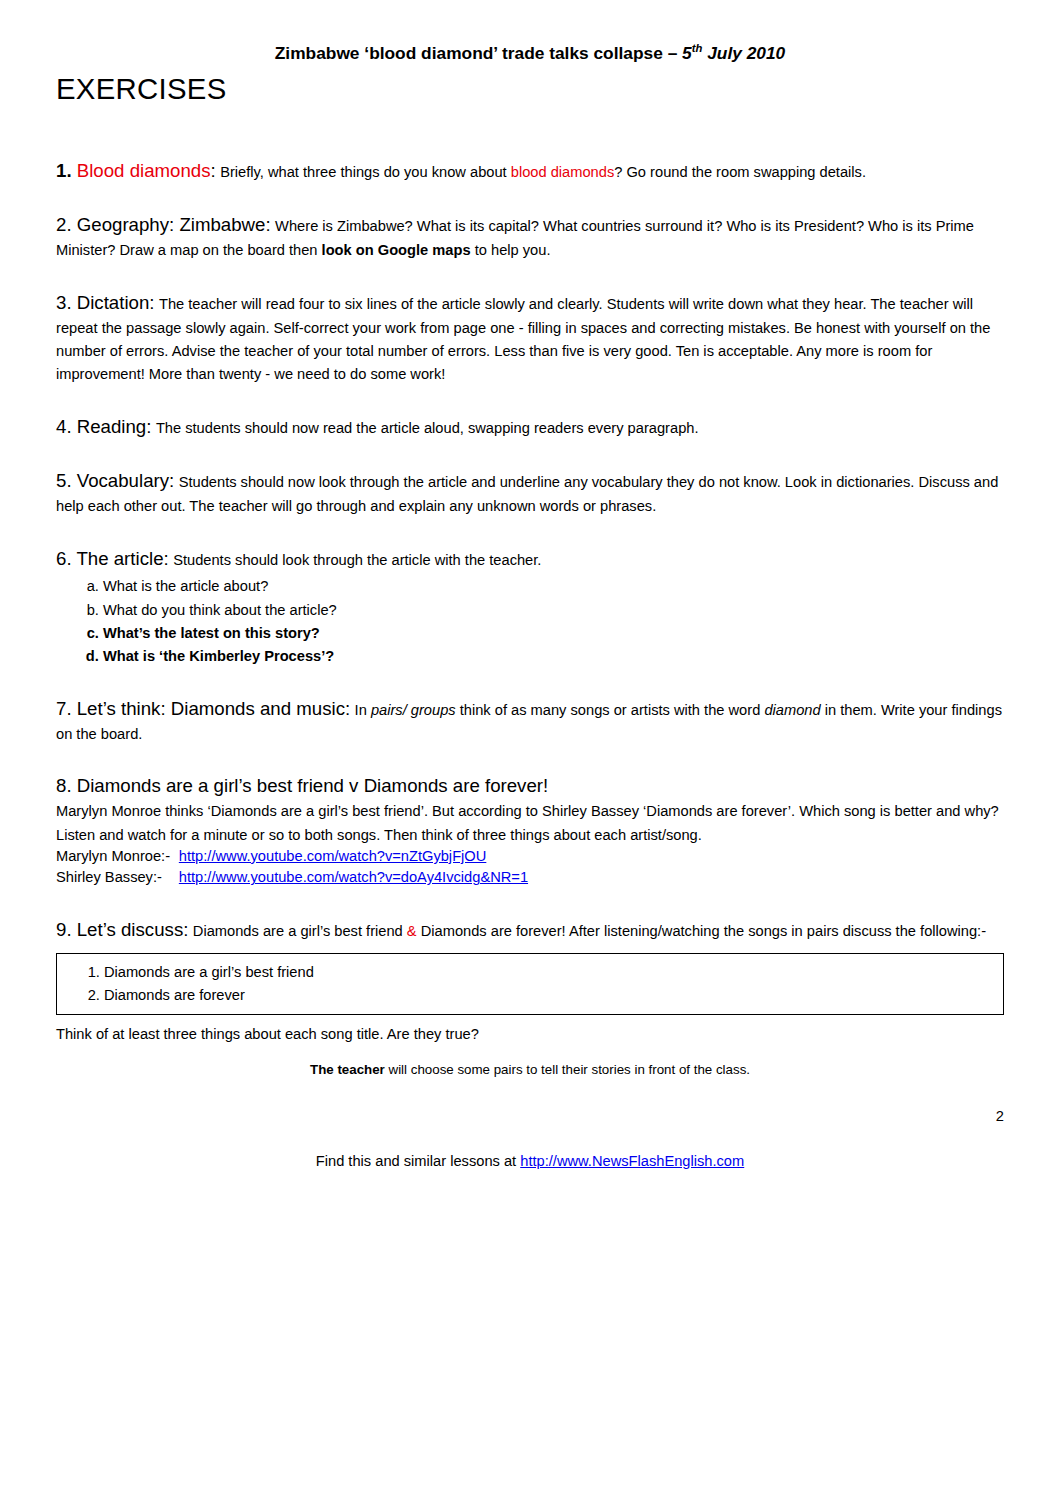Zimbabwe ‘blood diamond’ trade talks collapse – 5th July 2010
EXERCISES
1. Blood diamonds: Briefly, what three things do you know about blood diamonds? Go round the room swapping details.
2. Geography: Zimbabwe: Where is Zimbabwe? What is its capital? What countries surround it? Who is its President? Who is its Prime Minister? Draw a map on the board then look on Google maps to help you.
3. Dictation: The teacher will read four to six lines of the article slowly and clearly. Students will write down what they hear. The teacher will repeat the passage slowly again. Self-correct your work from page one - filling in spaces and correcting mistakes. Be honest with yourself on the number of errors. Advise the teacher of your total number of errors. Less than five is very good. Ten is acceptable. Any more is room for improvement! More than twenty - we need to do some work!
4. Reading: The students should now read the article aloud, swapping readers every paragraph.
5. Vocabulary: Students should now look through the article and underline any vocabulary they do not know. Look in dictionaries. Discuss and help each other out. The teacher will go through and explain any unknown words or phrases.
6. The article: Students should look through the article with the teacher.
What is the article about?
What do you think about the article?
What’s the latest on this story?
What is ‘the Kimberley Process’?
7. Let’s think: Diamonds and music: In pairs/ groups think of as many songs or artists with the word diamond in them. Write your findings on the board.
8. Diamonds are a girl’s best friend v Diamonds are forever!
Marylyn Monroe thinks ‘Diamonds are a girl’s best friend’. But according to Shirley Bassey ‘Diamonds are forever’. Which song is better and why? Listen and watch for a minute or so to both songs. Then think of three things about each artist/song.
| Marylyn Monroe:- | http://www.youtube.com/watch?v=nZtGybjFjOU |
| Shirley Bassey:- | http://www.youtube.com/watch?v=doAy4Ivcidg&NR=1 |
9. Let’s discuss: Diamonds are a girl’s best friend & Diamonds are forever! After listening/watching the songs in pairs discuss the following:-
Diamonds are a girl’s best friend
Diamonds are forever
Think of at least three things about each song title. Are they true?
The teacher will choose some pairs to tell their stories in front of the class.
2
Find this and similar lessons at http://www.NewsFlashEnglish.com